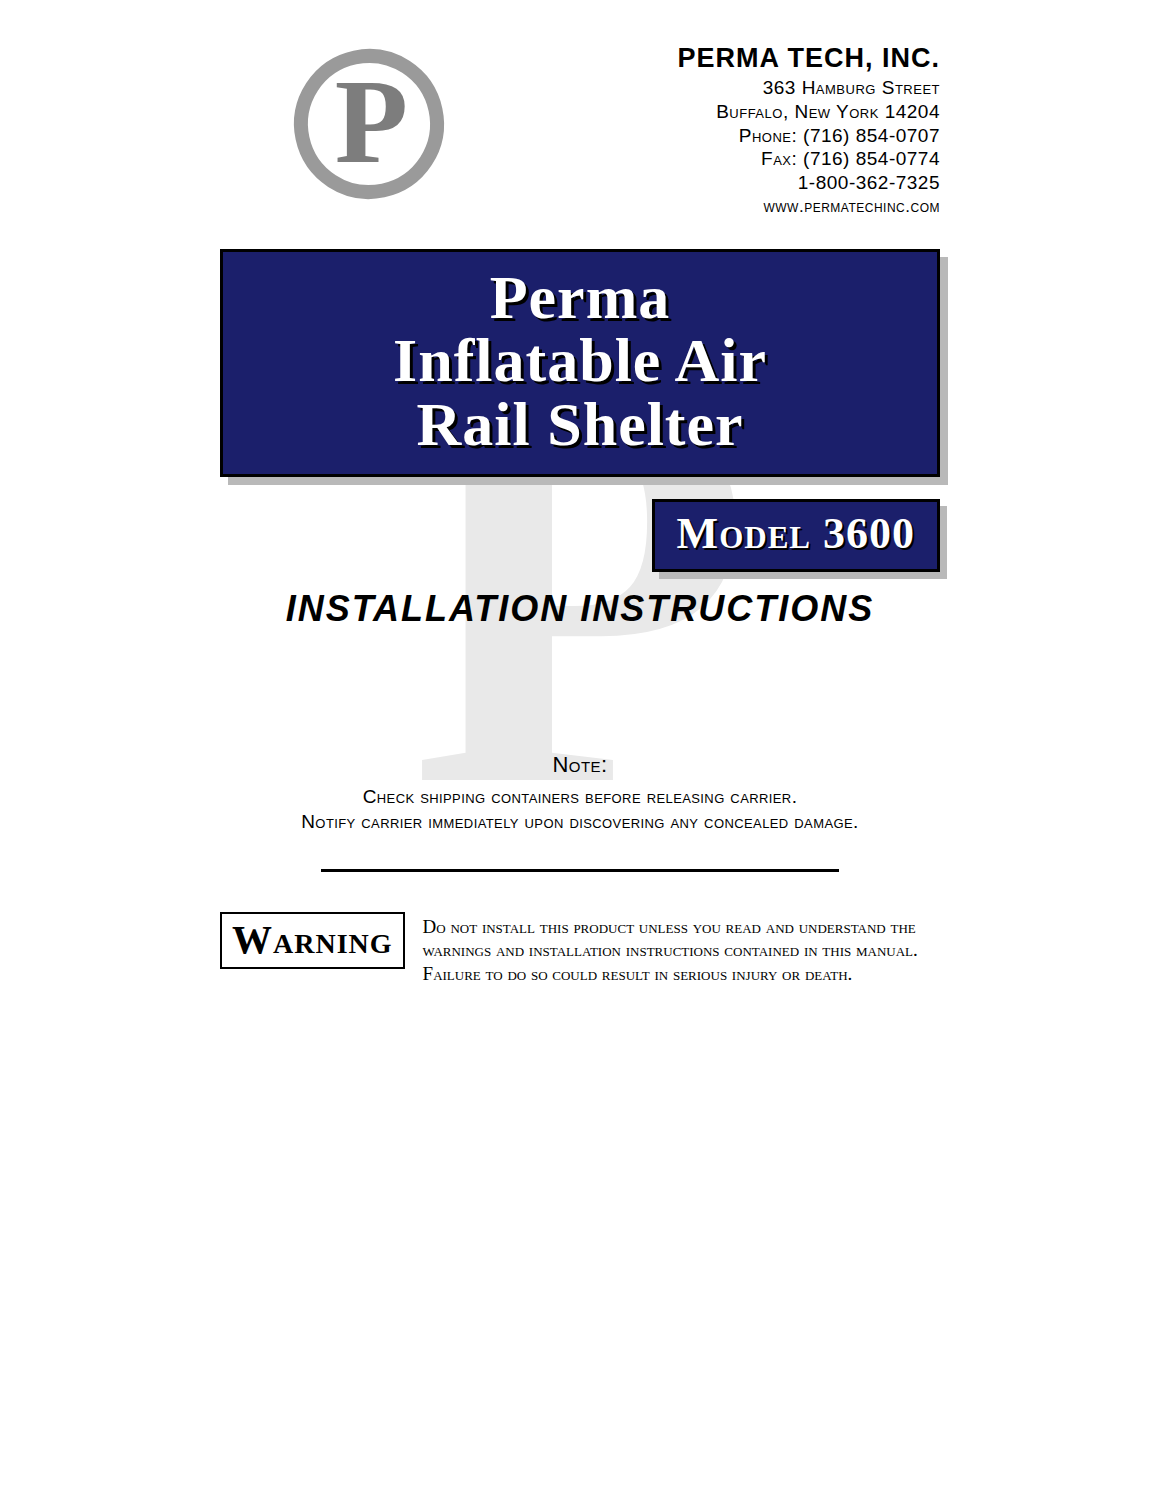P
P
Perma Tech, Inc.
363 Hamburg Street
Buffalo, New York 14204
Phone: (716) 854-0707
Fax: (716) 854-0774
1-800-362-7325
www.permatechinc.com
Perma
Inflatable Air
Rail Shelter
Model 3600
Installation Instructions
Note: Check shipping containers before releasing carrier.
Notify carrier immediately upon discovering any concealed damage.
Warning
Do not install this product unless you read and understand the warnings and installation instructions contained in this manual.
Failure to do so could result in serious injury or death.